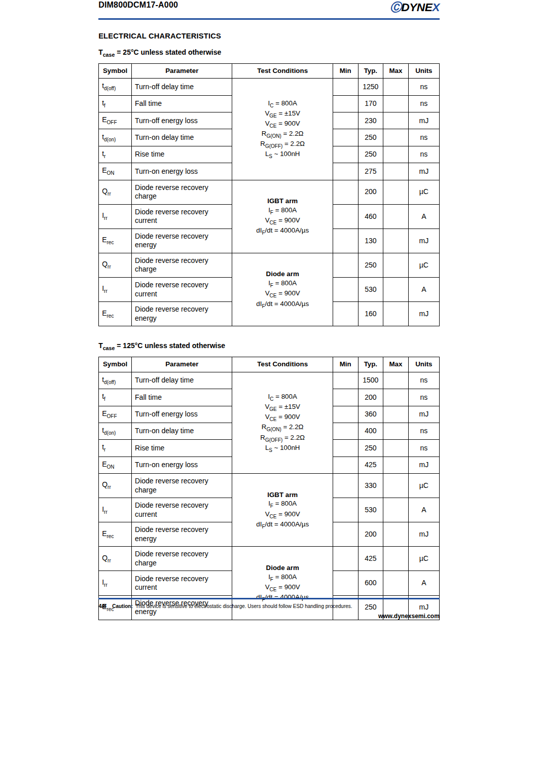DIM800DCM17-A000
ⒸDYNE X
ELECTRICAL CHARACTERISTICS
Tcase = 25°C unless stated otherwise
| Symbol | Parameter | Test Conditions | Min | Typ. | Max | Units |
| --- | --- | --- | --- | --- | --- | --- |
| t d(off) | Turn-off delay time | I C = 800A V GE = ±15V V CE = 900V R G(ON) = 2.2Ω R G(OFF) = 2.2Ω L S ~ 100nH | | 1250 | | ns |
| t f | Fall time | | 170 | | ns |
| E OFF | Turn-off energy loss | | 230 | | mJ |
| t d(on) | Turn-on delay time | | 250 | | ns |
| t r | Rise time | | 250 | | ns |
| E ON | Turn-on energy loss | | 275 | | mJ |
| Q rr | Diode reverse recovery charge | IGBT arm I F = 800A V CE = 900V dI F /dt = 4000A/µs | | 200 | | µC |
| I rr | Diode reverse recovery current | | 460 | | A |
| E rec | Diode reverse recovery energy | | 130 | | mJ |
| Q rr | Diode reverse recovery charge | Diode arm I F = 800A V CE = 900V dI F /dt = 4000A/µs | | 250 | | µC |
| I rr | Diode reverse recovery current | | 530 | | A |
| E rec | Diode reverse recovery energy | | 160 | | mJ |
Tcase = 125°C unless stated otherwise
| Symbol | Parameter | Test Conditions | Min | Typ. | Max | Units |
| --- | --- | --- | --- | --- | --- | --- |
| t d(off) | Turn-off delay time | I C = 800A V GE = ±15V V CE = 900V R G(ON) = 2.2Ω R G(OFF) = 2.2Ω L S ~ 100nH | | 1500 | | ns |
| t f | Fall time | | 200 | | ns |
| E OFF | Turn-off energy loss | | 360 | | mJ |
| t d(on) | Turn-on delay time | | 400 | | ns |
| t r | Rise time | | 250 | | ns |
| E ON | Turn-on energy loss | | 425 | | mJ |
| Q rr | Diode reverse recovery charge | IGBT arm I F = 800A V CE = 900V dI F /dt = 4000A/µs | | 330 | | µC |
| I rr | Diode reverse recovery current | | 530 | | A |
| E rec | Diode reverse recovery energy | | 200 | | mJ |
| Q rr | Diode reverse recovery charge | Diode arm I F = 800A V CE = 900V dI F /dt = 4000A/µs | | 425 | | µC |
| I rr | Diode reverse recovery current | | 600 | | A |
| E rec | Diode reverse recovery energy | | 250 | | mJ |
4/8
Caution: This device is sensitive to electrostatic discharge. Users should follow ESD handling procedures.
www.dynexsemi.com